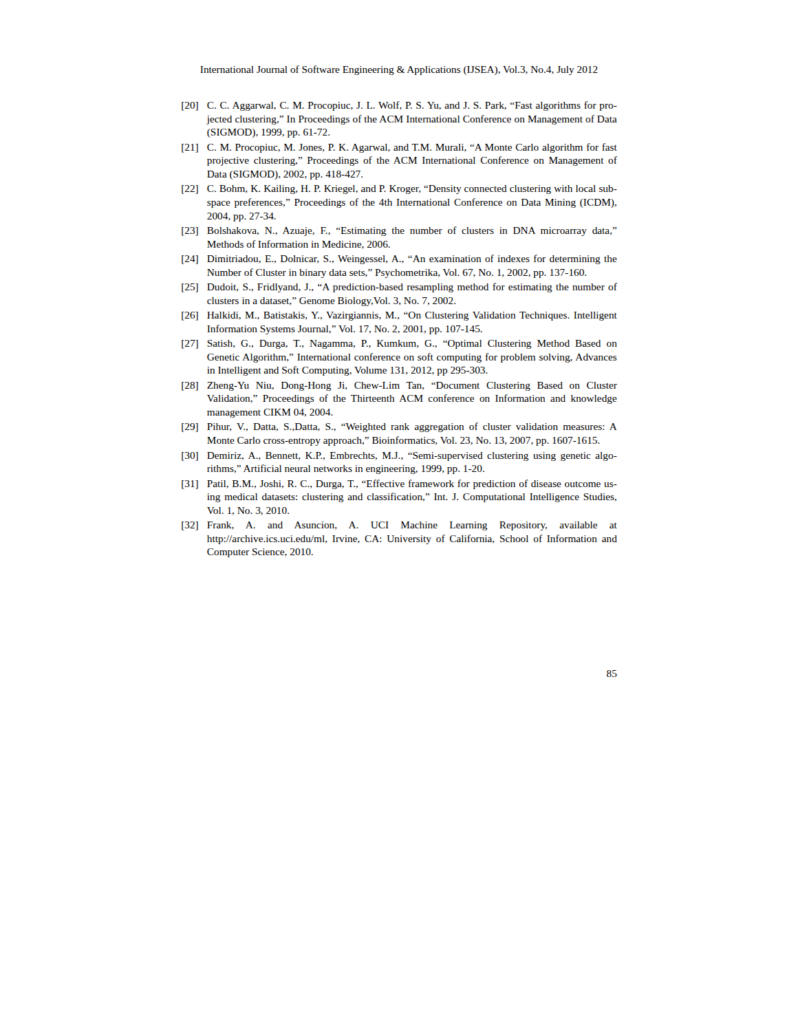International Journal of Software Engineering & Applications (IJSEA), Vol.3, No.4, July 2012
[20] C. C. Aggarwal, C. M. Procopiuc, J. L. Wolf, P. S. Yu, and J. S. Park, “Fast algorithms for projected clustering,” In Proceedings of the ACM International Conference on Management of Data (SIGMOD), 1999, pp. 61-72.
[21] C. M. Procopiuc, M. Jones, P. K. Agarwal, and T.M. Murali, “A Monte Carlo algorithm for fast projective clustering,” Proceedings of the ACM International Conference on Management of Data (SIGMOD), 2002, pp. 418-427.
[22] C. Bohm, K. Kailing, H. P. Kriegel, and P. Kroger, “Density connected clustering with local subspace preferences,” Proceedings of the 4th International Conference on Data Mining (ICDM), 2004, pp. 27-34.
[23] Bolshakova, N., Azuaje, F., “Estimating the number of clusters in DNA microarray data,” Methods of Information in Medicine, 2006.
[24] Dimitriadou, E., Dolnicar, S., Weingessel, A., “An examination of indexes for determining the Number of Cluster in binary data sets,” Psychometrika, Vol. 67, No. 1, 2002, pp. 137-160.
[25] Dudoit, S., Fridlyand, J., “A prediction-based resampling method for estimating the number of clusters in a dataset,” Genome Biology,Vol. 3, No. 7, 2002.
[26] Halkidi, M., Batistakis, Y., Vazirgiannis, M., “On Clustering Validation Techniques. Intelligent Information Systems Journal,” Vol. 17, No. 2, 2001, pp. 107-145.
[27] Satish, G., Durga, T., Nagamma, P., Kumkum, G., “Optimal Clustering Method Based on Genetic Algorithm,” International conference on soft computing for problem solving, Advances in Intelligent and Soft Computing, Volume 131, 2012, pp 295-303.
[28] Zheng-Yu Niu, Dong-Hong Ji, Chew-Lim Tan, “Document Clustering Based on Cluster Validation,” Proceedings of the Thirteenth ACM conference on Information and knowledge management CIKM 04, 2004.
[29] Pihur, V., Datta, S.,Datta, S., “Weighted rank aggregation of cluster validation measures: A Monte Carlo cross-entropy approach,” Bioinformatics, Vol. 23, No. 13, 2007, pp. 1607-1615.
[30] Demiriz, A., Bennett, K.P., Embrechts, M.J., “Semi-supervised clustering using genetic algorithms,” Artificial neural networks in engineering, 1999, pp. 1-20.
[31] Patil, B.M., Joshi, R. C., Durga, T., “Effective framework for prediction of disease outcome using medical datasets: clustering and classification,” Int. J. Computational Intelligence Studies, Vol. 1, No. 3, 2010.
[32] Frank, A. and Asuncion, A. UCI Machine Learning Repository, available at http://archive.ics.uci.edu/ml, Irvine, CA: University of California, School of Information and Computer Science, 2010.
85